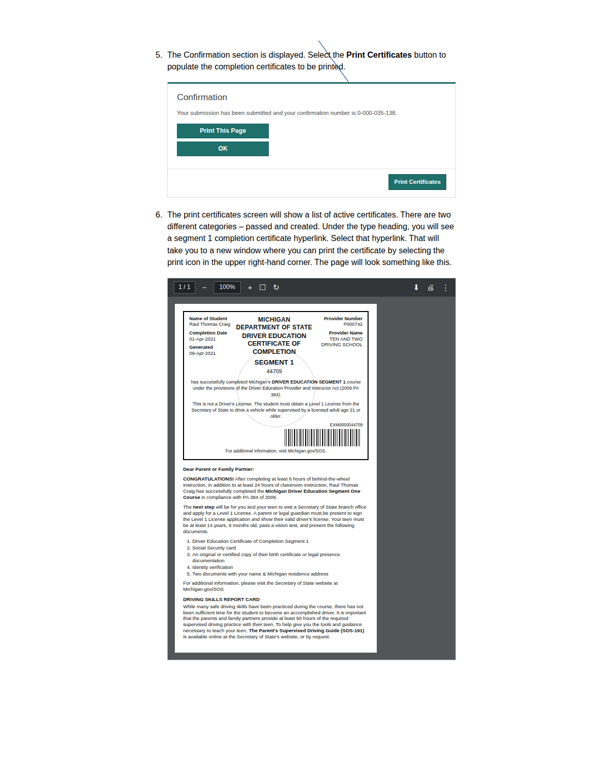5. The Confirmation section is displayed. Select the Print Certificates button to populate the completion certificates to be printed.
Confirmation
Your submission has been submitted and your confirmation number is 0-000-035-138.
Print This Page
OK
Print Certificates
6. The print certificates screen will show a list of active certificates. There are two different categories – passed and created. Under the type heading, you will see a segment 1 completion certificate hyperlink. Select that hyperlink. That will take you to a new window where you can print the certificate by selecting the print icon in the upper right-hand corner. The page will look something like this.
1 / 1 − 100% + ☐ ↻
⬇ 🖨 ⋮
GREAT SEAL OF THE STATE OF MICHIGAN
Name of Student
Raul Thomas Craig
Completion Date
01-Apr-2021
Generated
09-Apr-2021
MICHIGAN DEPARTMENT OF STATE
DRIVER EDUCATION
CERTIFICATE OF COMPLETION
SEGMENT 1
44709
Provider Number
P000742
Provider Name
TEN AND TWO DRIVING SCHOOL
has successfully completed Michigan's DRIVER EDUCATION SEGMENT 1 course under the provisions of the Driver Education Provider and Instructor Act (2006 PA 384).
This is not a Driver's License. The student must obtain a Level 1 License from the Secretary of State to drive a vehicle while supervised by a licensed adult age 21 or older.
EXM0000044709
For additional information, visit Michigan.gov/SOS.
Dear Parent or Family Partner:
CONGRATULATIONS! After completing at least 6 hours of behind-the-wheel instruction, in addition to at least 24 hours of classroom instruction, Raul Thomas Craig has successfully completed the Michigan Driver Education Segment One Course in compliance with PA 384 of 2006.
The next step will be for you and your teen to visit a Secretary of State branch office and apply for a Level 1 License. A parent or legal guardian must be present to sign the Level 1 License application and show their valid driver's license. Your teen must be at least 14 years, 9 months old, pass a vision test, and present the following documents.
Driver Education Certificate of Completion Segment 1
Social Security card
An original or certified copy of their birth certificate or legal presence documentation
Identity verification
Two documents with your name & Michigan residence address
For additional information, please visit the Secretary of State website at Michigan.gov/SOS
DRIVING SKILLS REPORT CARD
While many safe driving skills have been practiced during the course, there has not been sufficient time for the student to become an accomplished driver. It is important that the parents and family partners provide at least 50 hours of the required supervised driving practice with their teen. To help give you the tools and guidance necessary to teach your teen, The Parent's Supervised Driving Guide (SOS-191) is available online at the Secretary of State's website, or by request.